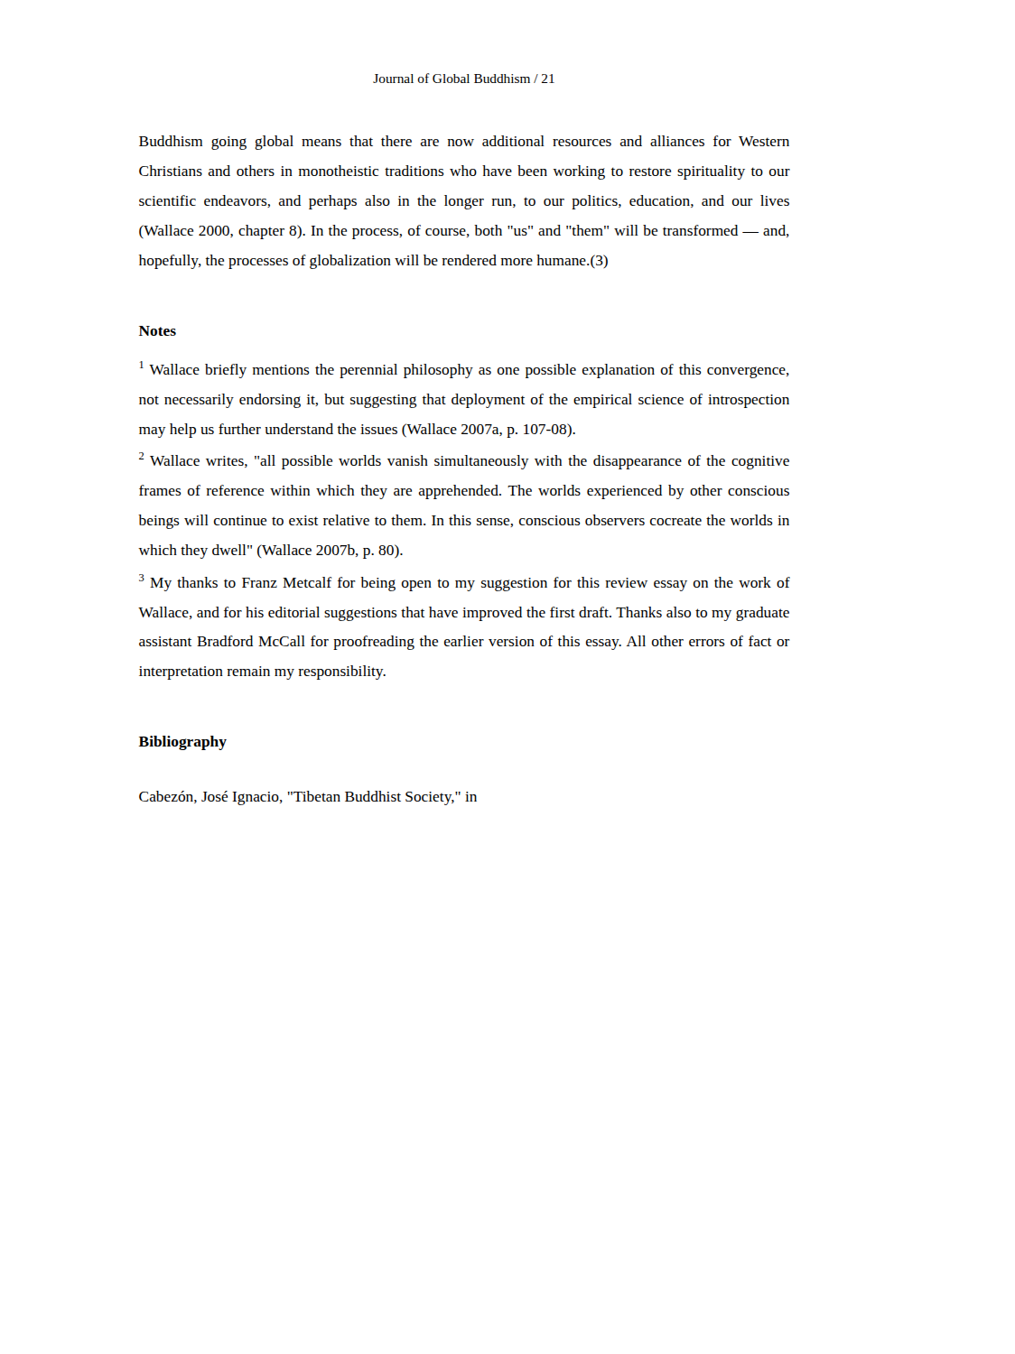Journal of Global Buddhism / 21
Buddhism going global means that there are now additional resources and alliances for Western Christians and others in monotheistic traditions who have been working to restore spirituality to our scientific endeavors, and perhaps also in the longer run, to our politics, education, and our lives (Wallace 2000, chapter 8). In the process, of course, both "us" and "them" will be transformed — and, hopefully, the processes of globalization will be rendered more humane.(3)
Notes
1 Wallace briefly mentions the perennial philosophy as one possible explanation of this convergence, not necessarily endorsing it, but suggesting that deployment of the empirical science of introspection may help us further understand the issues (Wallace 2007a, p. 107-08).
2 Wallace writes, "all possible worlds vanish simultaneously with the disappearance of the cognitive frames of reference within which they are apprehended. The worlds experienced by other conscious beings will continue to exist relative to them. In this sense, conscious observers cocreate the worlds in which they dwell" (Wallace 2007b, p. 80).
3 My thanks to Franz Metcalf for being open to my suggestion for this review essay on the work of Wallace, and for his editorial suggestions that have improved the first draft. Thanks also to my graduate assistant Bradford McCall for proofreading the earlier version of this essay. All other errors of fact or interpretation remain my responsibility.
Bibliography
Cabezón, José Ignacio, "Tibetan Buddhist Society," in